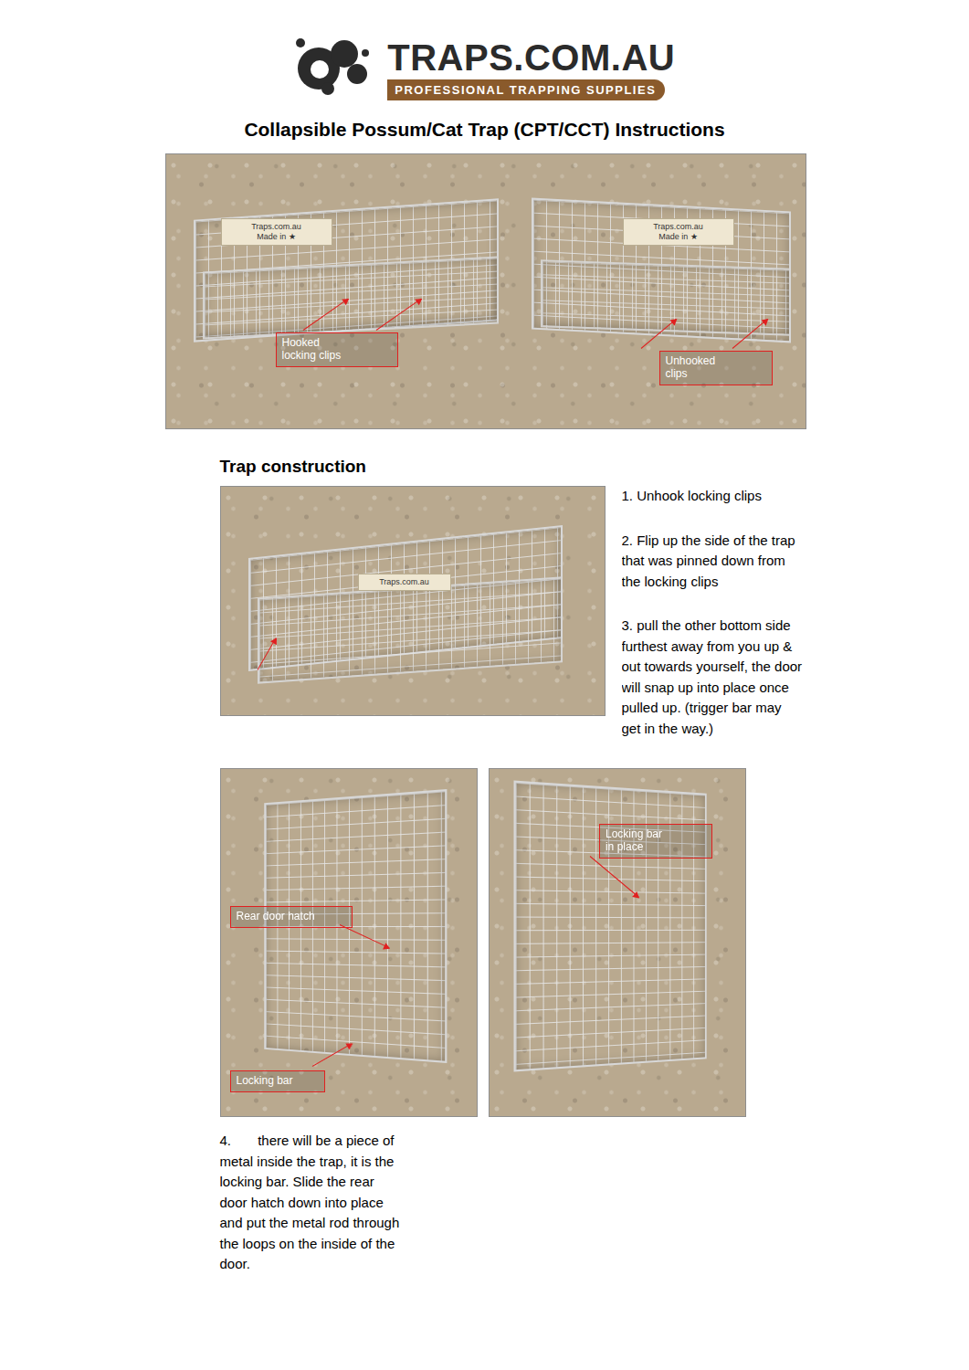TRAPS.COM.AU
PROFESSIONAL TRAPPING SUPPLIES
Collapsible Possum/Cat Trap (CPT/CCT) Instructions
Traps.com.au
Made in ★
Traps.com.au
Made in ★
Hooked
locking clips
Unhooked
clips
Trap construction
Traps.com.au
1. Unhook locking clips
2. Flip up the side of the trap that was pinned down from the locking clips
3. pull the other bottom side furthest away from you up & out towards yourself, the door will snap up into place once pulled up. (trigger bar may get in the way.)
Rear door hatch
Locking bar
Locking bar
in place
4. there will be a piece of metal inside the trap, it is the locking bar. Slide the rear door hatch down into place and put the metal rod through the loops on the inside of the door.